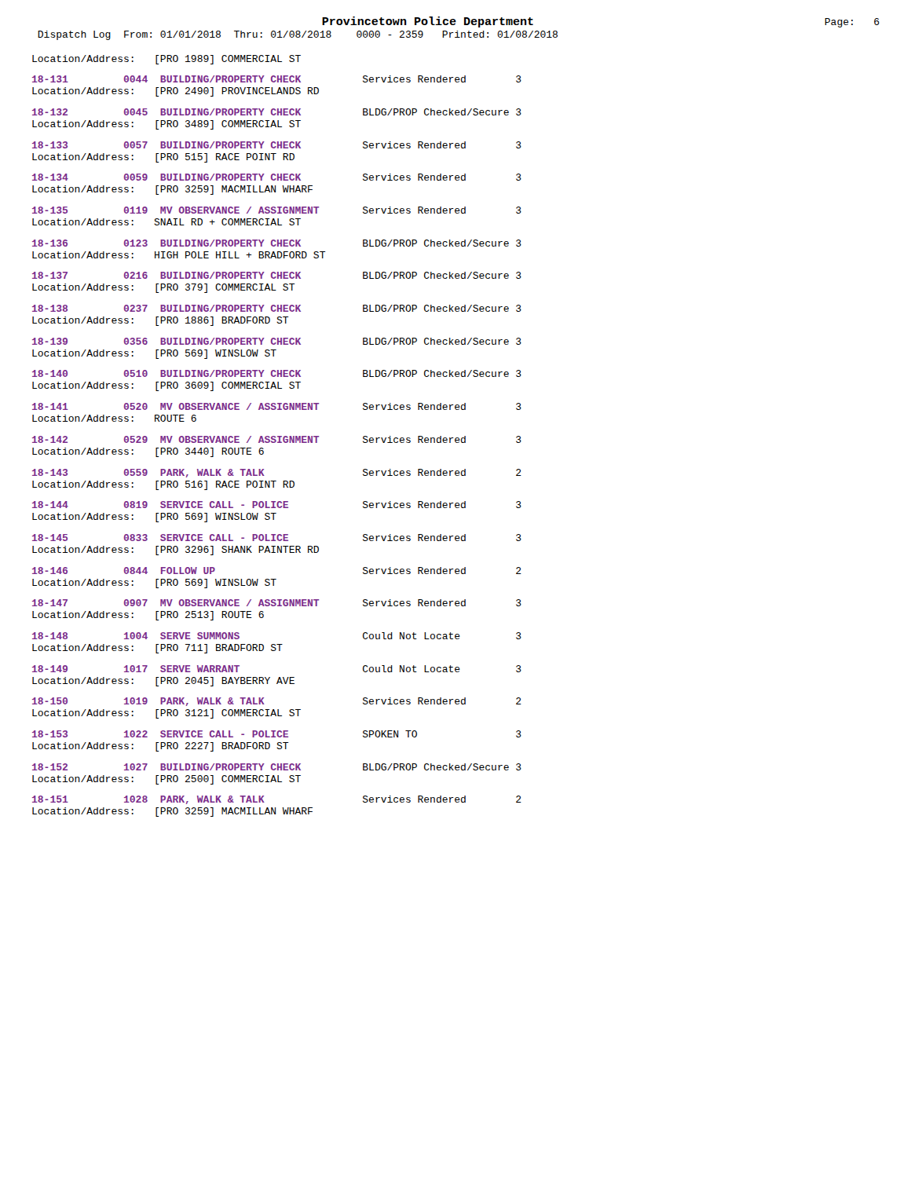Provincetown Police Department
Page: 6
Dispatch Log From: 01/01/2018 Thru: 01/08/2018 0000 - 2359 Printed: 01/08/2018
Location/Address: [PRO 1989] COMMERCIAL ST
18-131 0044 BUILDING/PROPERTY CHECK Services Rendered 3
Location/Address: [PRO 2490] PROVINCELANDS RD
18-132 0045 BUILDING/PROPERTY CHECK BLDG/PROP Checked/Secure 3
Location/Address: [PRO 3489] COMMERCIAL ST
18-133 0057 BUILDING/PROPERTY CHECK Services Rendered 3
Location/Address: [PRO 515] RACE POINT RD
18-134 0059 BUILDING/PROPERTY CHECK Services Rendered 3
Location/Address: [PRO 3259] MACMILLAN WHARF
18-135 0119 MV OBSERVANCE / ASSIGNMENT Services Rendered 3
Location/Address: SNAIL RD + COMMERCIAL ST
18-136 0123 BUILDING/PROPERTY CHECK BLDG/PROP Checked/Secure 3
Location/Address: HIGH POLE HILL + BRADFORD ST
18-137 0216 BUILDING/PROPERTY CHECK BLDG/PROP Checked/Secure 3
Location/Address: [PRO 379] COMMERCIAL ST
18-138 0237 BUILDING/PROPERTY CHECK BLDG/PROP Checked/Secure 3
Location/Address: [PRO 1886] BRADFORD ST
18-139 0356 BUILDING/PROPERTY CHECK BLDG/PROP Checked/Secure 3
Location/Address: [PRO 569] WINSLOW ST
18-140 0510 BUILDING/PROPERTY CHECK BLDG/PROP Checked/Secure 3
Location/Address: [PRO 3609] COMMERCIAL ST
18-141 0520 MV OBSERVANCE / ASSIGNMENT Services Rendered 3
Location/Address: ROUTE 6
18-142 0529 MV OBSERVANCE / ASSIGNMENT Services Rendered 3
Location/Address: [PRO 3440] ROUTE 6
18-143 0559 PARK, WALK & TALK Services Rendered 2
Location/Address: [PRO 516] RACE POINT RD
18-144 0819 SERVICE CALL - POLICE Services Rendered 3
Location/Address: [PRO 569] WINSLOW ST
18-145 0833 SERVICE CALL - POLICE Services Rendered 3
Location/Address: [PRO 3296] SHANK PAINTER RD
18-146 0844 FOLLOW UP Services Rendered 2
Location/Address: [PRO 569] WINSLOW ST
18-147 0907 MV OBSERVANCE / ASSIGNMENT Services Rendered 3
Location/Address: [PRO 2513] ROUTE 6
18-148 1004 SERVE SUMMONS Could Not Locate 3
Location/Address: [PRO 711] BRADFORD ST
18-149 1017 SERVE WARRANT Could Not Locate 3
Location/Address: [PRO 2045] BAYBERRY AVE
18-150 1019 PARK, WALK & TALK Services Rendered 2
Location/Address: [PRO 3121] COMMERCIAL ST
18-153 1022 SERVICE CALL - POLICE SPOKEN TO 3
Location/Address: [PRO 2227] BRADFORD ST
18-152 1027 BUILDING/PROPERTY CHECK BLDG/PROP Checked/Secure 3
Location/Address: [PRO 2500] COMMERCIAL ST
18-151 1028 PARK, WALK & TALK Services Rendered 2
Location/Address: [PRO 3259] MACMILLAN WHARF